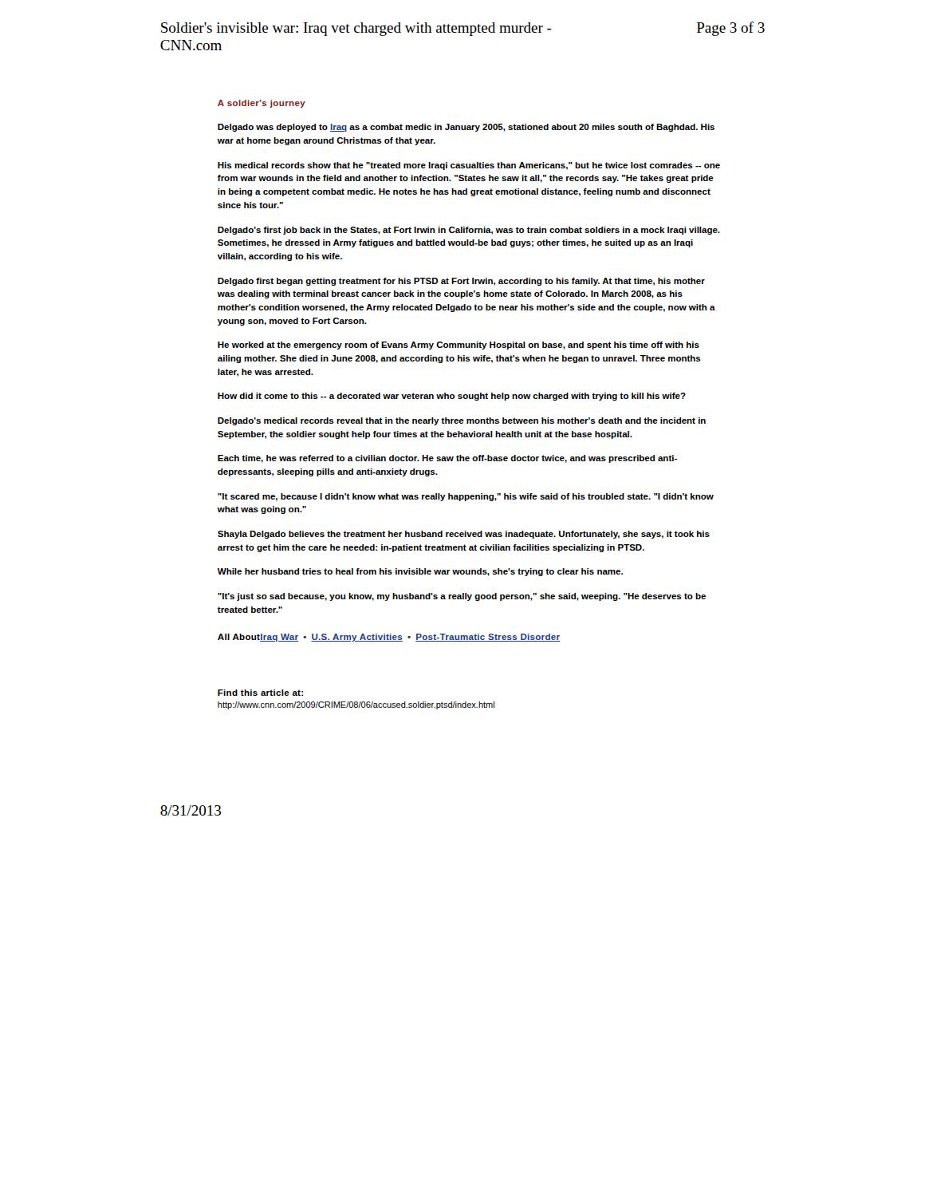Soldier's invisible war: Iraq vet charged with attempted murder - CNN.com
Page 3 of 3
A soldier's journey
Delgado was deployed to Iraq as a combat medic in January 2005, stationed about 20 miles south of Baghdad. His war at home began around Christmas of that year.
His medical records show that he "treated more Iraqi casualties than Americans," but he twice lost comrades -- one from war wounds in the field and another to infection. "States he saw it all," the records say. "He takes great pride in being a competent combat medic. He notes he has had great emotional distance, feeling numb and disconnect since his tour."
Delgado's first job back in the States, at Fort Irwin in California, was to train combat soldiers in a mock Iraqi village. Sometimes, he dressed in Army fatigues and battled would-be bad guys; other times, he suited up as an Iraqi villain, according to his wife.
Delgado first began getting treatment for his PTSD at Fort Irwin, according to his family. At that time, his mother was dealing with terminal breast cancer back in the couple's home state of Colorado. In March 2008, as his mother's condition worsened, the Army relocated Delgado to be near his mother's side and the couple, now with a young son, moved to Fort Carson.
He worked at the emergency room of Evans Army Community Hospital on base, and spent his time off with his ailing mother. She died in June 2008, and according to his wife, that's when he began to unravel. Three months later, he was arrested.
How did it come to this -- a decorated war veteran who sought help now charged with trying to kill his wife?
Delgado's medical records reveal that in the nearly three months between his mother's death and the incident in September, the soldier sought help four times at the behavioral health unit at the base hospital.
Each time, he was referred to a civilian doctor. He saw the off-base doctor twice, and was prescribed anti-depressants, sleeping pills and anti-anxiety drugs.
"It scared me, because I didn't know what was really happening," his wife said of his troubled state. "I didn't know what was going on."
Shayla Delgado believes the treatment her husband received was inadequate. Unfortunately, she says, it took his arrest to get him the care he needed: in-patient treatment at civilian facilities specializing in PTSD.
While her husband tries to heal from his invisible war wounds, she's trying to clear his name.
"It's just so sad because, you know, my husband's a really good person," she said, weeping. "He deserves to be treated better."
All AboutIraq War•U.S. Army Activities•Post-Traumatic Stress Disorder
Find this article at:
http://www.cnn.com/2009/CRIME/08/06/accused.soldier.ptsd/index.html
8/31/2013